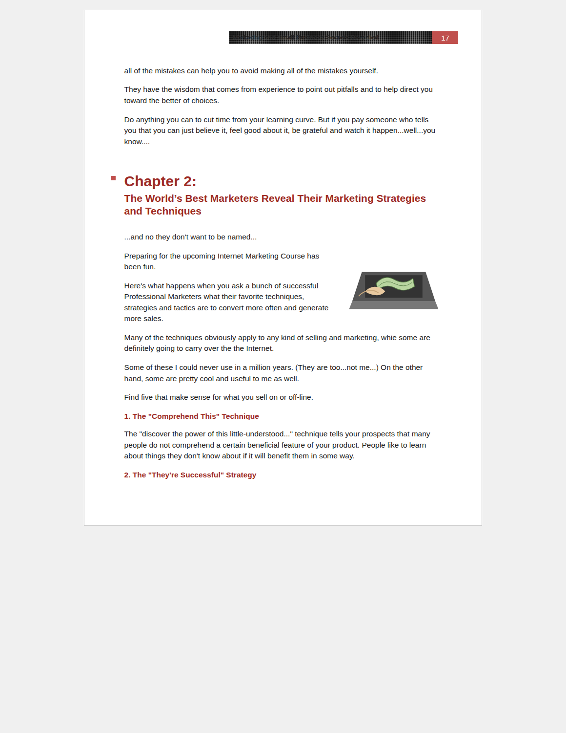Marketing and Small Business Secrets Revealed
17
all of the mistakes can help you to avoid making all of the mistakes yourself.
They have the wisdom that comes from experience to point out pitfalls and to help direct you toward the better of choices.
Do anything you can to cut time from your learning curve. But if you pay someone who tells you that you can just believe it, feel good about it, be grateful and watch it happen...well...you know....
Chapter 2:
The World’s Best Marketers Reveal Their Marketing Strategies and Techniques
...and no they don't want to be named...
Preparing for the upcoming Internet Marketing Course has been fun.
Here's what happens when you ask a bunch of successful Professional Marketers what their favorite techniques, strategies and tactics are to convert more often and generate more sales.
Many of the techniques obviously apply to any kind of selling and marketing, whie some are definitely going to carry over the the Internet.
Some of these I could never use in a million years. (They are too...not me...) On the other hand, some are pretty cool and useful to me as well.
Find five that make sense for what you sell on or off-line.
1. The "Comprehend This" Technique
The "discover the power of this little-understood..." technique tells your prospects that many people do not comprehend a certain beneficial feature of your product. People like to learn about things they don't know about if it will benefit them in some way.
2. The "They're Successful" Strategy